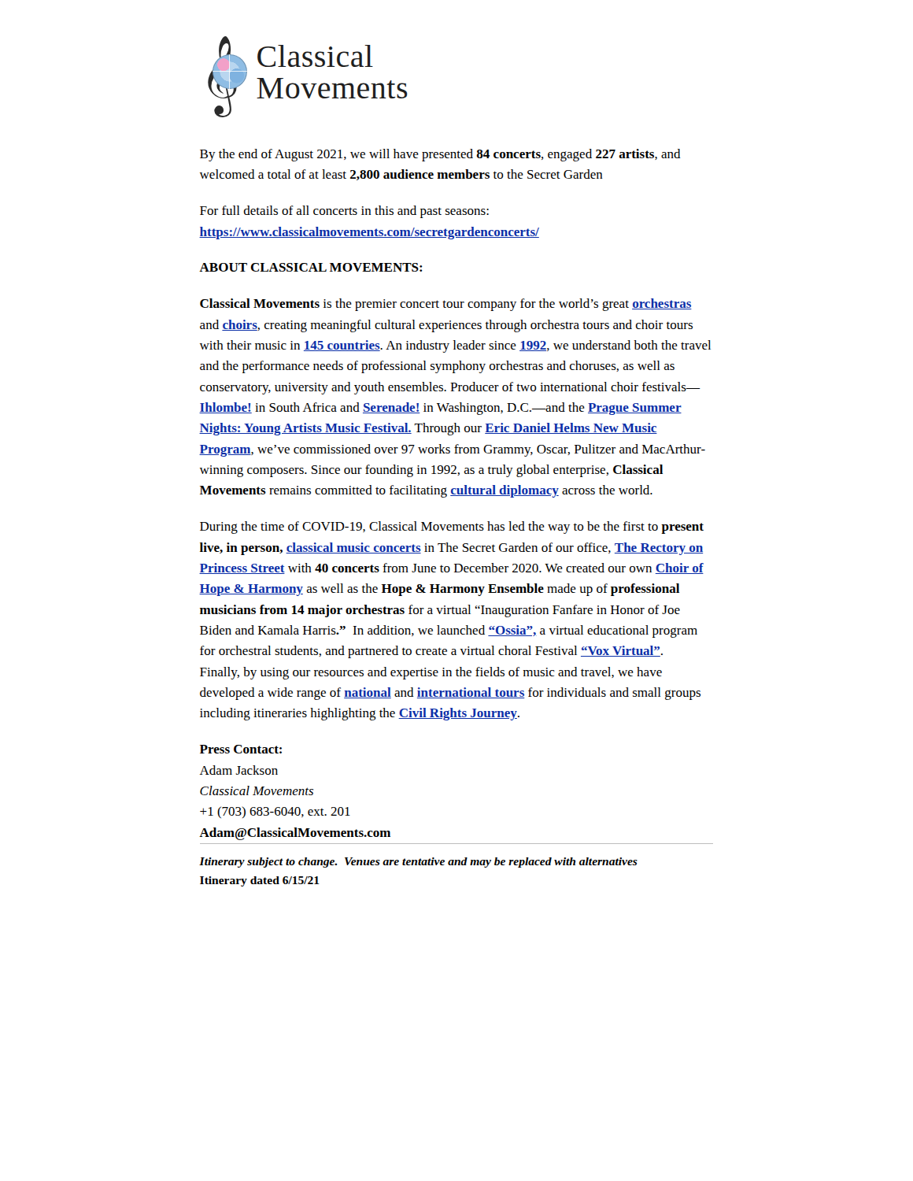𝄞
Classical Movements
By the end of August 2021, we will have presented 84 concerts, engaged 227 artists, and welcomed a total of at least 2,800 audience members to the Secret Garden
For full details of all concerts in this and past seasons:
https://www.classicalmovements.com/secretgardenconcerts/
ABOUT CLASSICAL MOVEMENTS:
Classical Movements is the premier concert tour company for the world’s great orchestras and choirs, creating meaningful cultural experiences through orchestra tours and choir tours with their music in 145 countries. An industry leader since 1992, we understand both the travel and the performance needs of professional symphony orchestras and choruses, as well as conservatory, university and youth ensembles. Producer of two international choir festivals—Ihlombe! in South Africa and Serenade! in Washington, D.C.—and the Prague Summer Nights: Young Artists Music Festival. Through our Eric Daniel Helms New Music Program, we’ve commissioned over 97 works from Grammy, Oscar, Pulitzer and MacArthur-winning composers. Since our founding in 1992, as a truly global enterprise, Classical Movements remains committed to facilitating cultural diplomacy across the world.
During the time of COVID-19, Classical Movements has led the way to be the first to present live, in person, classical music concerts in The Secret Garden of our office, The Rectory on Princess Street with 40 concerts from June to December 2020. We created our own Choir of Hope & Harmony as well as the Hope & Harmony Ensemble made up of professional musicians from 14 major orchestras for a virtual “Inauguration Fanfare in Honor of Joe Biden and Kamala Harris.” In addition, we launched “Ossia”, a virtual educational program for orchestral students, and partnered to create a virtual choral Festival “Vox Virtual”. Finally, by using our resources and expertise in the fields of music and travel, we have developed a wide range of national and international tours for individuals and small groups including itineraries highlighting the Civil Rights Journey.
Press Contact:
Adam Jackson
Classical Movements
+1 (703) 683-6040, ext. 201
Adam@ClassicalMovements.com
Itinerary subject to change. Venues are tentative and may be replaced with alternatives
Itinerary dated 6/15/21